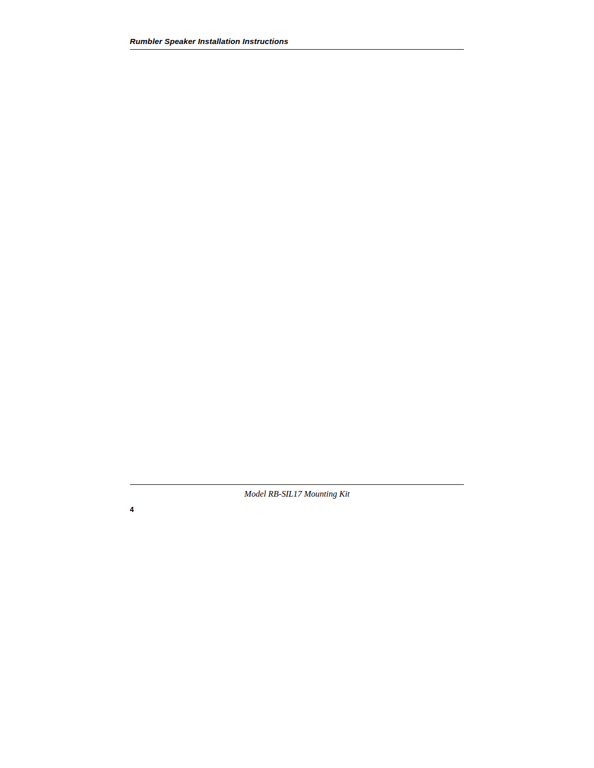Rumbler Speaker Installation Instructions
Model RB-SIL17 Mounting Kit
4